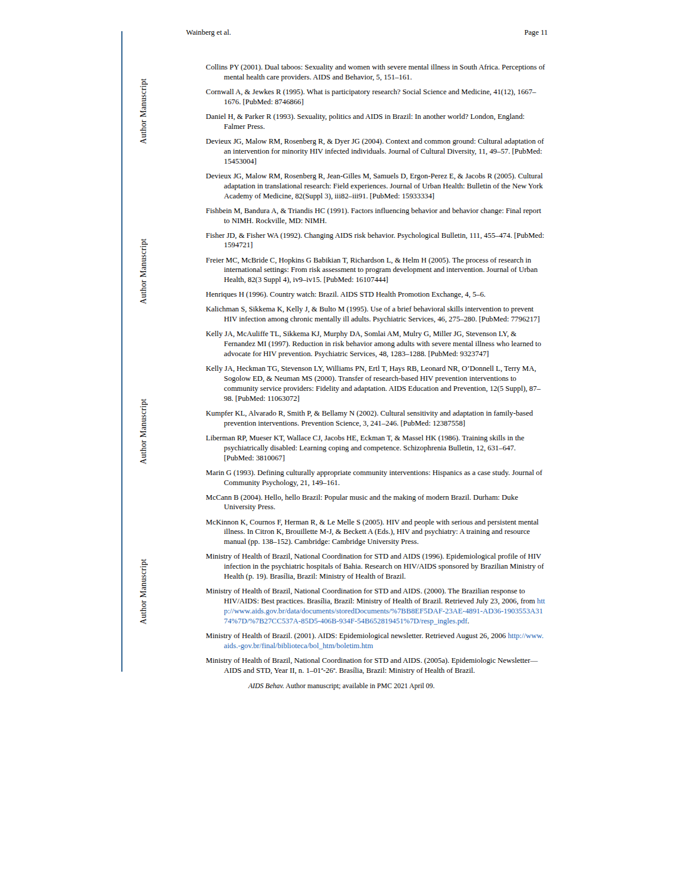Author Manuscript Author Manuscript Author Manuscript Author Manuscript
Wainberg et al.
Page 11
Collins PY (2001). Dual taboos: Sexuality and women with severe mental illness in South Africa. Perceptions of mental health care providers. AIDS and Behavior, 5, 151–161.
Cornwall A, & Jewkes R (1995). What is participatory research? Social Science and Medicine, 41(12), 1667–1676. [PubMed: 8746866]
Daniel H, & Parker R (1993). Sexuality, politics and AIDS in Brazil: In another world? London, England: Falmer Press.
Devieux JG, Malow RM, Rosenberg R, & Dyer JG (2004). Context and common ground: Cultural adaptation of an intervention for minority HIV infected individuals. Journal of Cultural Diversity, 11, 49–57. [PubMed: 15453004]
Devieux JG, Malow RM, Rosenberg R, Jean-Gilles M, Samuels D, Ergon-Perez E, & Jacobs R (2005). Cultural adaptation in translational research: Field experiences. Journal of Urban Health: Bulletin of the New York Academy of Medicine, 82(Suppl 3), iii82–iii91. [PubMed: 15933334]
Fishbein M, Bandura A, & Triandis HC (1991). Factors influencing behavior and behavior change: Final report to NIMH. Rockville, MD: NIMH.
Fisher JD, & Fisher WA (1992). Changing AIDS risk behavior. Psychological Bulletin, 111, 455–474. [PubMed: 1594721]
Freier MC, McBride C, Hopkins G Babikian T, Richardson L, & Helm H (2005). The process of research in international settings: From risk assessment to program development and intervention. Journal of Urban Health, 82(3 Suppl 4), iv9–iv15. [PubMed: 16107444]
Henriques H (1996). Country watch: Brazil. AIDS STD Health Promotion Exchange, 4, 5–6.
Kalichman S, Sikkema K, Kelly J, & Bulto M (1995). Use of a brief behavioral skills intervention to prevent HIV infection among chronic mentally ill adults. Psychiatric Services, 46, 275–280. [PubMed: 7796217]
Kelly JA, McAuliffe TL, Sikkema KJ, Murphy DA, Somlai AM, Mulry G, Miller JG, Stevenson LY, & Fernandez MI (1997). Reduction in risk behavior among adults with severe mental illness who learned to advocate for HIV prevention. Psychiatric Services, 48, 1283–1288. [PubMed: 9323747]
Kelly JA, Heckman TG, Stevenson LY, Williams PN, Ertl T, Hays RB, Leonard NR, O’Donnell L, Terry MA, Sogolow ED, & Neuman MS (2000). Transfer of research-based HIV prevention interventions to community service providers: Fidelity and adaptation. AIDS Education and Prevention, 12(5 Suppl), 87–98. [PubMed: 11063072]
Kumpfer KL, Alvarado R, Smith P, & Bellamy N (2002). Cultural sensitivity and adaptation in family-based prevention interventions. Prevention Science, 3, 241–246. [PubMed: 12387558]
Liberman RP, Mueser KT, Wallace CJ, Jacobs HE, Eckman T, & Massel HK (1986). Training skills in the psychiatrically disabled: Learning coping and competence. Schizophrenia Bulletin, 12, 631–647. [PubMed: 3810067]
Marin G (1993). Defining culturally appropriate community interventions: Hispanics as a case study. Journal of Community Psychology, 21, 149–161.
McCann B (2004). Hello, hello Brazil: Popular music and the making of modern Brazil. Durham: Duke University Press.
McKinnon K, Cournos F, Herman R, & Le Melle S (2005). HIV and people with serious and persistent mental illness. In Citron K, Brouillette M-J, & Beckett A (Eds.), HIV and psychiatry: A training and resource manual (pp. 138–152). Cambridge: Cambridge University Press.
Ministry of Health of Brazil, National Coordination for STD and AIDS (1996). Epidemiological profile of HIV infection in the psychiatric hospitals of Bahia. Research on HIV/AIDS sponsored by Brazilian Ministry of Health (p. 19). Brasília, Brazil: Ministry of Health of Brazil.
Ministry of Health of Brazil, National Coordination for STD and AIDS. (2000). The Brazilian response to HIV/AIDS: Best practices. Brasília, Brazil: Ministry of Health of Brazil. Retrieved July 23, 2006, from http://www.aids.gov.br/data/documents/storedDocuments/%7BB8EF5DAF-23AE-4891-AD36-1903553A3174%7D/%7B27CC537A-85D5-406B-934F-54B652819451%7D/resp_ingles.pdf.
Ministry of Health of Brazil. (2001). AIDS: Epidemiological newsletter. Retrieved August 26, 2006 http://www.aids.-gov.br/final/biblioteca/bol_htm/boletim.htm
Ministry of Health of Brazil, National Coordination for STD and AIDS. (2005a). Epidemiologic Newsletter—AIDS and STD, Year II, n. 1–01ª-26ª. Brasília, Brazil: Ministry of Health of Brazil.
AIDS Behav. Author manuscript; available in PMC 2021 April 09.